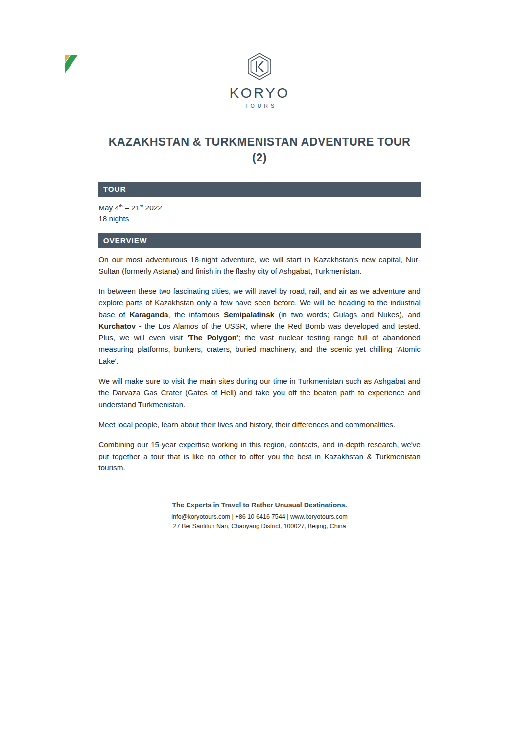KORYO
TOURS
KAZAKHSTAN & TURKMENISTAN ADVENTURE TOUR
(2)
TOUR
May 4th – 21st 2022
18 nights
OVERVIEW
On our most adventurous 18-night adventure, we will start in Kazakhstan's new capital, Nur-Sultan (formerly Astana) and finish in the flashy city of Ashgabat, Turkmenistan.
In between these two fascinating cities, we will travel by road, rail, and air as we adventure and explore parts of Kazakhstan only a few have seen before. We will be heading to the industrial base of Karaganda, the infamous Semipalatinsk (in two words; Gulags and Nukes), and Kurchatov - the Los Alamos of the USSR, where the Red Bomb was developed and tested. Plus, we will even visit 'The Polygon'; the vast nuclear testing range full of abandoned measuring platforms, bunkers, craters, buried machinery, and the scenic yet chilling 'Atomic Lake'.
We will make sure to visit the main sites during our time in Turkmenistan such as Ashgabat and the Darvaza Gas Crater (Gates of Hell) and take you off the beaten path to experience and understand Turkmenistan.
Meet local people, learn about their lives and history, their differences and commonalities.
Combining our 15-year expertise working in this region, contacts, and in-depth research, we've put together a tour that is like no other to offer you the best in Kazakhstan & Turkmenistan tourism.
The Experts in Travel to Rather Unusual Destinations.
info@koryotours.com | +86 10 6416 7544 | www.koryotours.com
27 Bei Sanlitun Nan, Chaoyang District, 100027, Beijing, China